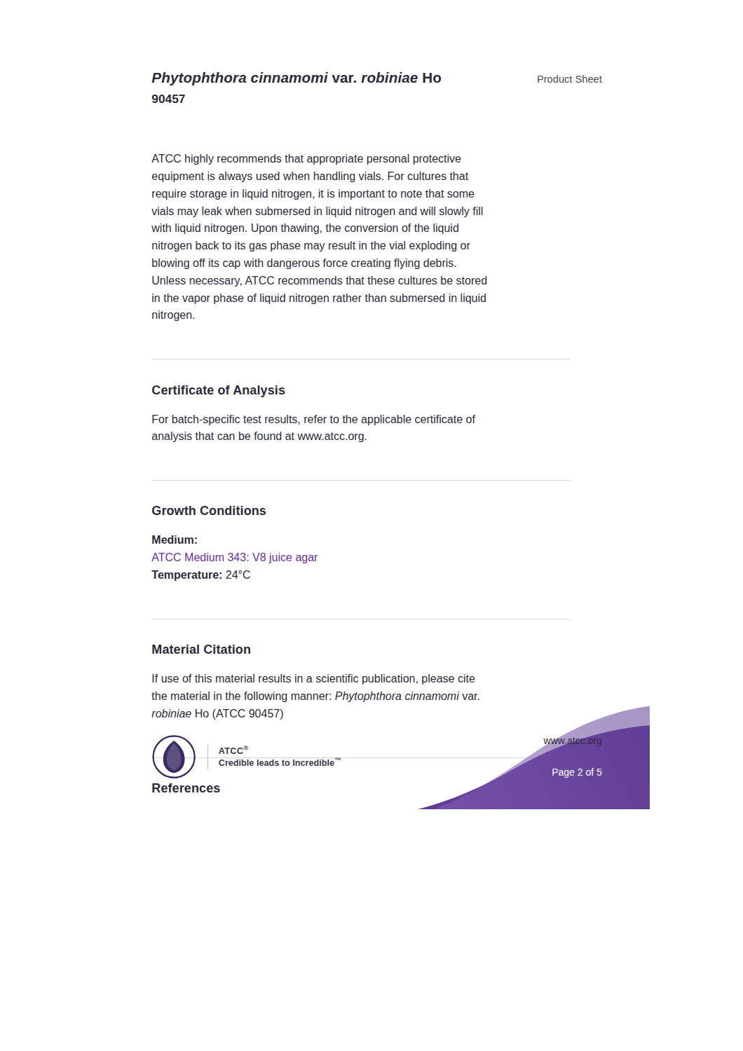Phytophthora cinnamomi var. robiniae Ho
90457
Product Sheet
ATCC highly recommends that appropriate personal protective equipment is always used when handling vials. For cultures that require storage in liquid nitrogen, it is important to note that some vials may leak when submersed in liquid nitrogen and will slowly fill with liquid nitrogen. Upon thawing, the conversion of the liquid nitrogen back to its gas phase may result in the vial exploding or blowing off its cap with dangerous force creating flying debris. Unless necessary, ATCC recommends that these cultures be stored in the vapor phase of liquid nitrogen rather than submersed in liquid nitrogen.
Certificate of Analysis
For batch-specific test results, refer to the applicable certificate of analysis that can be found at www.atcc.org.
Growth Conditions
Medium:
ATCC Medium 343: V8 juice agar
Temperature: 24°C
Material Citation
If use of this material results in a scientific publication, please cite the material in the following manner: Phytophthora cinnamomi var. robiniae Ho (ATCC 90457)
References
ATCC®
Credible leads to Incredible™
www.atcc.org
Page 2 of 5